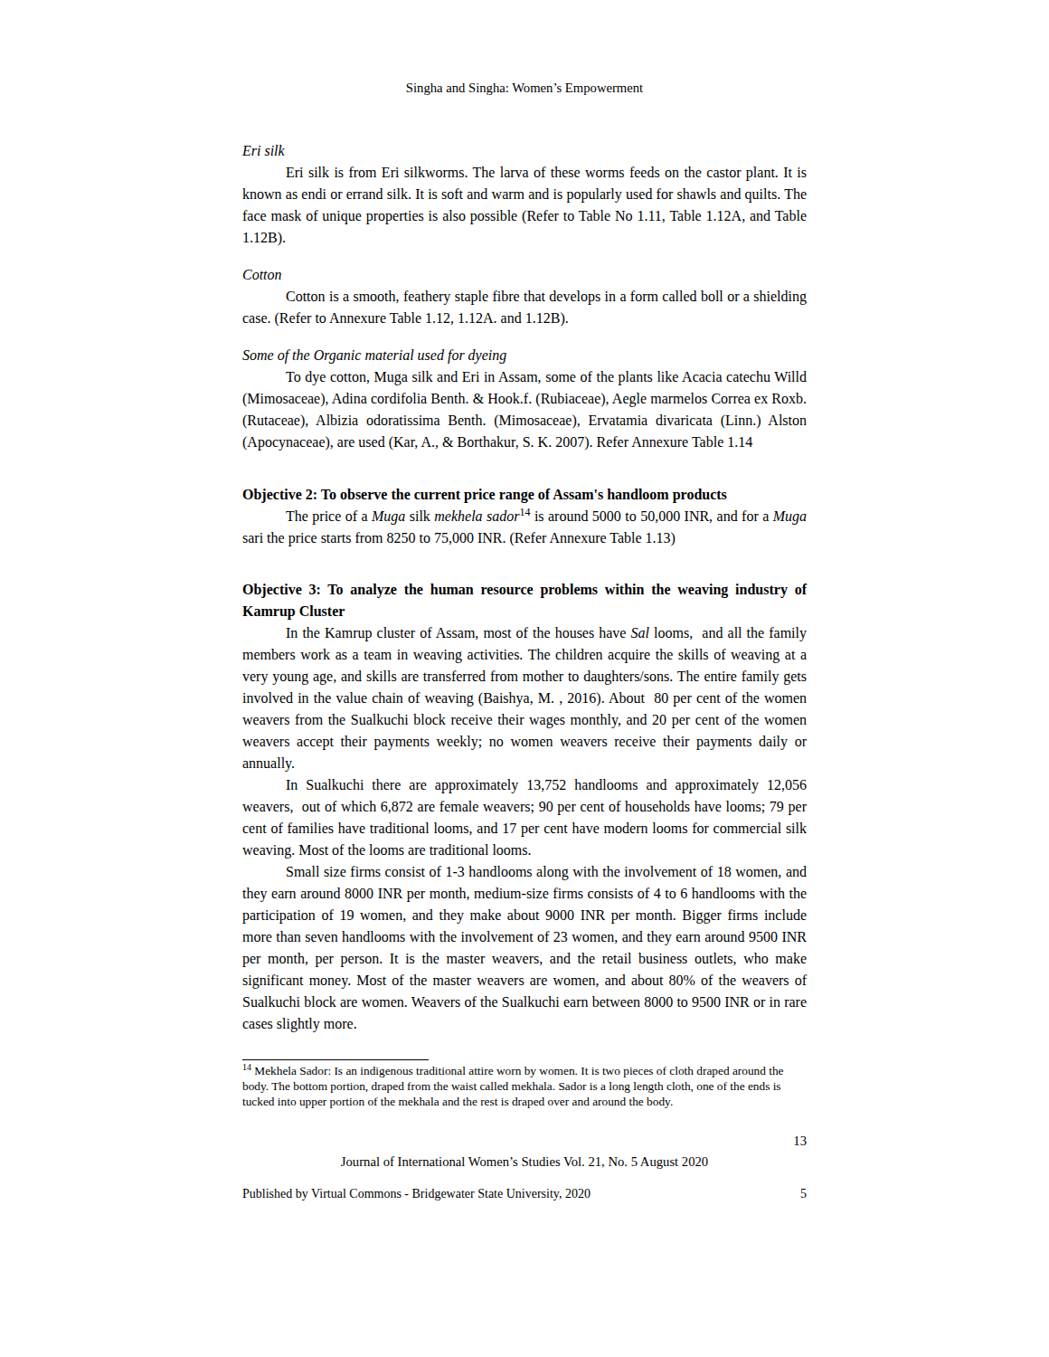Singha and Singha: Women’s Empowerment
Eri silk
Eri silk is from Eri silkworms. The larva of these worms feeds on the castor plant. It is known as endi or errand silk. It is soft and warm and is popularly used for shawls and quilts. The face mask of unique properties is also possible (Refer to Table No 1.11, Table 1.12A, and Table 1.12B).
Cotton
Cotton is a smooth, feathery staple fibre that develops in a form called boll or a shielding case. (Refer to Annexure Table 1.12, 1.12A. and 1.12B).
Some of the Organic material used for dyeing
To dye cotton, Muga silk and Eri in Assam, some of the plants like Acacia catechu Willd (Mimosaceae), Adina cordifolia Benth. & Hook.f. (Rubiaceae), Aegle marmelos Correa ex Roxb. (Rutaceae), Albizia odoratissima Benth. (Mimosaceae), Ervatamia divaricata (Linn.) Alston (Apocynaceae), are used (Kar, A., & Borthakur, S. K. 2007). Refer Annexure Table 1.14
Objective 2: To observe the current price range of Assam's handloom products
The price of a Muga silk mekhela sador14 is around 5000 to 50,000 INR, and for a Muga sari the price starts from 8250 to 75,000 INR. (Refer Annexure Table 1.13)
Objective 3: To analyze the human resource problems within the weaving industry of Kamrup Cluster
In the Kamrup cluster of Assam, most of the houses have Sal looms, and all the family members work as a team in weaving activities. The children acquire the skills of weaving at a very young age, and skills are transferred from mother to daughters/sons. The entire family gets involved in the value chain of weaving (Baishya, M. , 2016). About 80 per cent of the women weavers from the Sualkuchi block receive their wages monthly, and 20 per cent of the women weavers accept their payments weekly; no women weavers receive their payments daily or annually.
In Sualkuchi there are approximately 13,752 handlooms and approximately 12,056 weavers, out of which 6,872 are female weavers; 90 per cent of households have looms; 79 per cent of families have traditional looms, and 17 per cent have modern looms for commercial silk weaving. Most of the looms are traditional looms.
Small size firms consist of 1-3 handlooms along with the involvement of 18 women, and they earn around 8000 INR per month, medium-size firms consists of 4 to 6 handlooms with the participation of 19 women, and they make about 9000 INR per month. Bigger firms include more than seven handlooms with the involvement of 23 women, and they earn around 9500 INR per month, per person. It is the master weavers, and the retail business outlets, who make significant money. Most of the master weavers are women, and about 80% of the weavers of Sualkuchi block are women. Weavers of the Sualkuchi earn between 8000 to 9500 INR or in rare cases slightly more.
14 Mekhela Sador: Is an indigenous traditional attire worn by women. It is two pieces of cloth draped around the body. The bottom portion, draped from the waist called mekhala. Sador is a long length cloth, one of the ends is tucked into upper portion of the mekhala and the rest is draped over and around the body.
13
Journal of International Women’s Studies Vol. 21, No. 5 August 2020
Published by Virtual Commons - Bridgewater State University, 2020
5